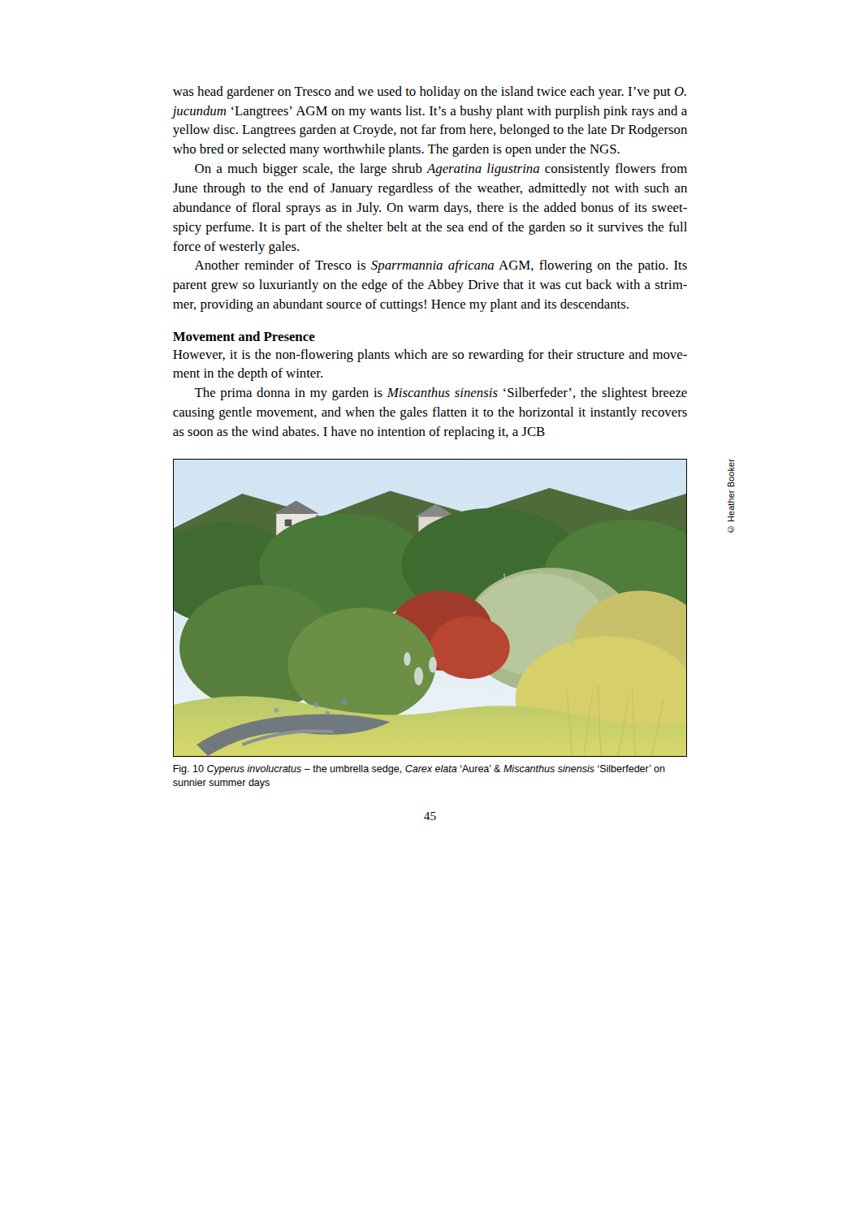was head gardener on Tresco and we used to holiday on the island twice each year. I’ve put O. jucundum ‘Langtrees’ AGM on my wants list. It’s a bushy plant with purplish pink rays and a yellow disc. Langtrees garden at Croyde, not far from here, belonged to the late Dr Rodgerson who bred or selected many worthwhile plants. The garden is open under the NGS.
On a much bigger scale, the large shrub Ageratina ligustrina consistently flowers from June through to the end of January regardless of the weather, admittedly not with such an abundance of floral sprays as in July. On warm days, there is the added bonus of its sweet-spicy perfume. It is part of the shelter belt at the sea end of the garden so it survives the full force of westerly gales.
Another reminder of Tresco is Sparrmannia africana AGM, flowering on the patio. Its parent grew so luxuriantly on the edge of the Abbey Drive that it was cut back with a strimmer, providing an abundant source of cuttings! Hence my plant and its descendants.
Movement and Presence
However, it is the non-flowering plants which are so rewarding for their structure and movement in the depth of winter.
The prima donna in my garden is Miscanthus sinensis ‘Silberfeder’, the slightest breeze causing gentle movement, and when the gales flatten it to the horizontal it instantly recovers as soon as the wind abates. I have no intention of replacing it, a JCB
© Heather Booker
Fig. 10 Cyperus involucratus – the umbrella sedge, Carex elata ‘Aurea’ & Miscanthus sinensis ‘Silberfeder’ on sunnier summer days
45